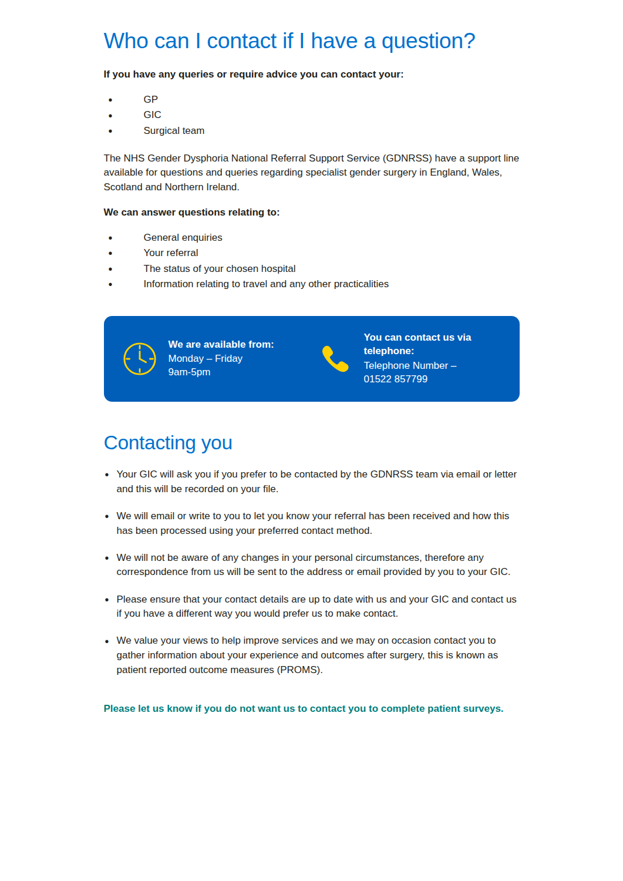Who can I contact if I have a question?
If you have any queries or require advice you can contact your:
GP
GIC
Surgical team
The NHS Gender Dysphoria National Referral Support Service (GDNRSS) have a support line available for questions and queries regarding specialist gender surgery in England, Wales, Scotland and Northern Ireland.
We can answer questions relating to:
General enquiries
Your referral
The status of your chosen hospital
Information relating to travel and any other practicalities
We are available from: Monday – Friday
9am-5pm
You can contact us via telephone: Telephone Number –
01522 857799
Contacting you
Your GIC will ask you if you prefer to be contacted by the GDNRSS team via email or letter and this will be recorded on your file.
We will email or write to you to let you know your referral has been received and how this has been processed using your preferred contact method.
We will not be aware of any changes in your personal circumstances, therefore any correspondence from us will be sent to the address or email provided by you to your GIC.
Please ensure that your contact details are up to date with us and your GIC and contact us if you have a different way you would prefer us to make contact.
We value your views to help improve services and we may on occasion contact you to gather information about your experience and outcomes after surgery, this is known as patient reported outcome measures (PROMS).
Please let us know if you do not want us to contact you to complete patient surveys.